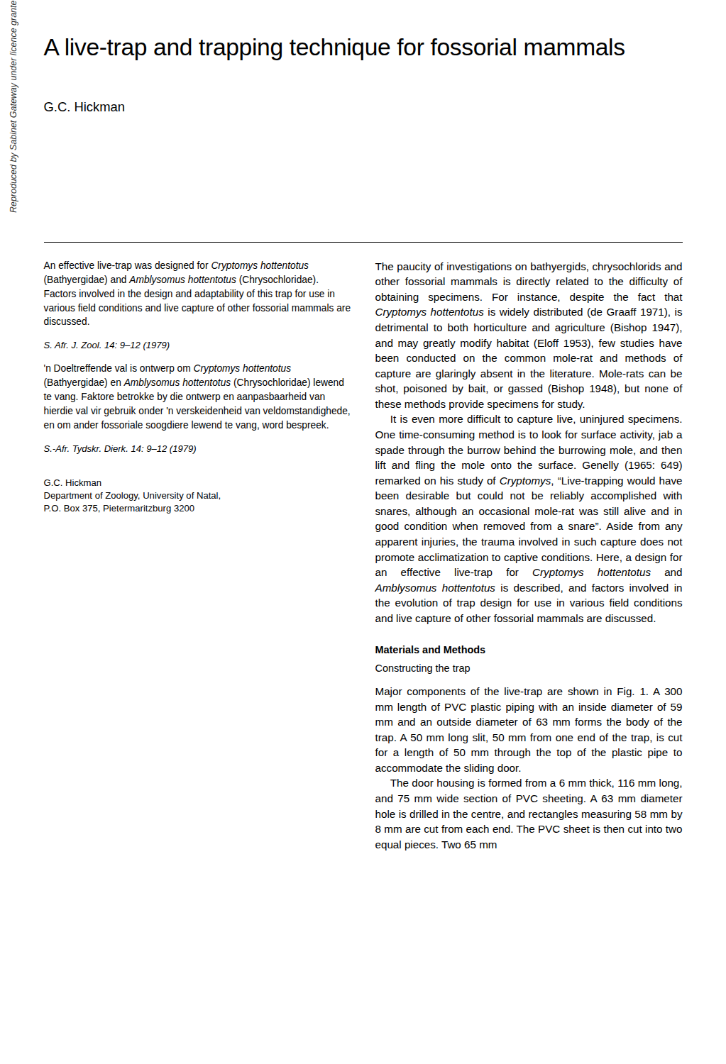A live-trap and trapping technique for fossorial mammals
G.C. Hickman
An effective live-trap was designed for Cryptomys hottentotus (Bathyergidae) and Amblysomus hottentotus (Chrysochloridae). Factors involved in the design and adaptability of this trap for use in various field conditions and live capture of other fossorial mammals are discussed.
S. Afr. J. Zool. 14: 9–12 (1979)
'n Doeltreffende val is ontwerp om Cryptomys hottentotus (Bathyergidae) en Amblysomus hottentotus (Chrysochloridae) lewend te vang. Faktore betrokke by die ontwerp en aanpasbaarheid van hierdie val vir gebruik onder 'n verskeidenheid van veldomstandighede, en om ander fossoriale soogdiere lewend te vang, word bespreek.
S.-Afr. Tydskr. Dierk. 14: 9–12 (1979)
G.C. Hickman
Department of Zoology, University of Natal,
P.O. Box 375, Pietermaritzburg 3200
The paucity of investigations on bathyergids, chrysochlorids and other fossorial mammals is directly related to the difficulty of obtaining specimens. For instance, despite the fact that Cryptomys hottentotus is widely distributed (de Graaff 1971), is detrimental to both horticulture and agriculture (Bishop 1947), and may greatly modify habitat (Eloff 1953), few studies have been conducted on the common mole-rat and methods of capture are glaringly absent in the literature. Mole-rats can be shot, poisoned by bait, or gassed (Bishop 1948), but none of these methods provide specimens for study.
It is even more difficult to capture live, uninjured specimens. One time-consuming method is to look for surface activity, jab a spade through the burrow behind the burrowing mole, and then lift and fling the mole onto the surface. Genelly (1965: 649) remarked on his study of Cryptomys, “Live-trapping would have been desirable but could not be reliably accomplished with snares, although an occasional mole-rat was still alive and in good condition when removed from a snare”. Aside from any apparent injuries, the trauma involved in such capture does not promote acclimatization to captive conditions. Here, a design for an effective live-trap for Cryptomys hottentotus and Amblysomus hottentotus is described, and factors involved in the evolution of trap design for use in various field conditions and live capture of other fossorial mammals are discussed.
Materials and Methods
Constructing the trap
Major components of the live-trap are shown in Fig. 1. A 300 mm length of PVC plastic piping with an inside diameter of 59 mm and an outside diameter of 63 mm forms the body of the trap. A 50 mm long slit, 50 mm from one end of the trap, is cut for a length of 50 mm through the top of the plastic pipe to accommodate the sliding door.
The door housing is formed from a 6 mm thick, 116 mm long, and 75 mm wide section of PVC sheeting. A 63 mm diameter hole is drilled in the centre, and rectangles measuring 58 mm by 8 mm are cut from each end. The PVC sheet is then cut into two equal pieces. Two 65 mm
Reproduced by Sabinet Gateway under licence granted by the Publisher (dated 2010).